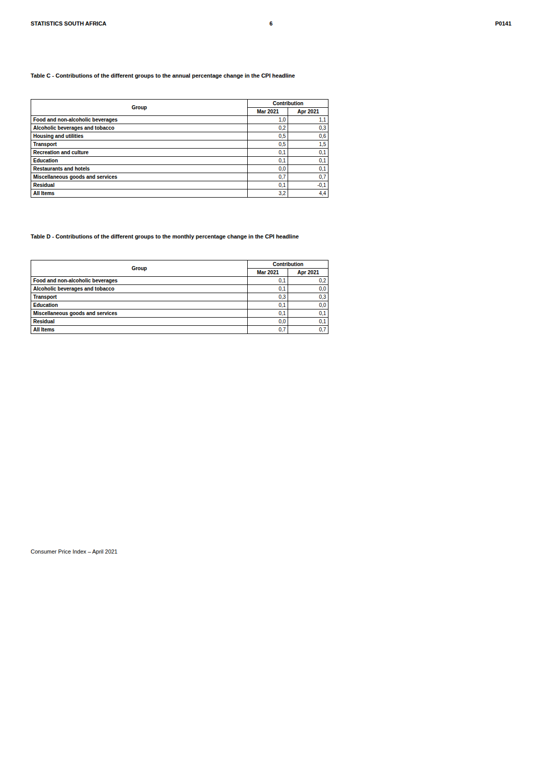STATISTICS SOUTH AFRICA
6
P0141
Table C - Contributions of the different groups to the annual percentage change in the CPI headline
| Group | Contribution |
| --- | --- |
| Mar 2021 | Apr 2021 |
| Food and non-alcoholic beverages | 1,0 | 1,1 |
| Alcoholic beverages and tobacco | 0,2 | 0,3 |
| Housing and utilities | 0,5 | 0,6 |
| Transport | 0,5 | 1,5 |
| Recreation and culture | 0,1 | 0,1 |
| Education | 0,1 | 0,1 |
| Restaurants and hotels | 0,0 | 0,1 |
| Miscellaneous goods and services | 0,7 | 0,7 |
| Residual | 0,1 | -0,1 |
| All Items | 3,2 | 4,4 |
Table D - Contributions of the different groups to the monthly percentage change in the CPI headline
| Group | Contribution |
| --- | --- |
| Mar 2021 | Apr 2021 |
| Food and non-alcoholic beverages | 0,1 | 0,2 |
| Alcoholic beverages and tobacco | 0,1 | 0,0 |
| Transport | 0,3 | 0,3 |
| Education | 0,1 | 0,0 |
| Miscellaneous goods and services | 0,1 | 0,1 |
| Residual | 0,0 | 0,1 |
| All Items | 0,7 | 0,7 |
Consumer Price Index – April 2021